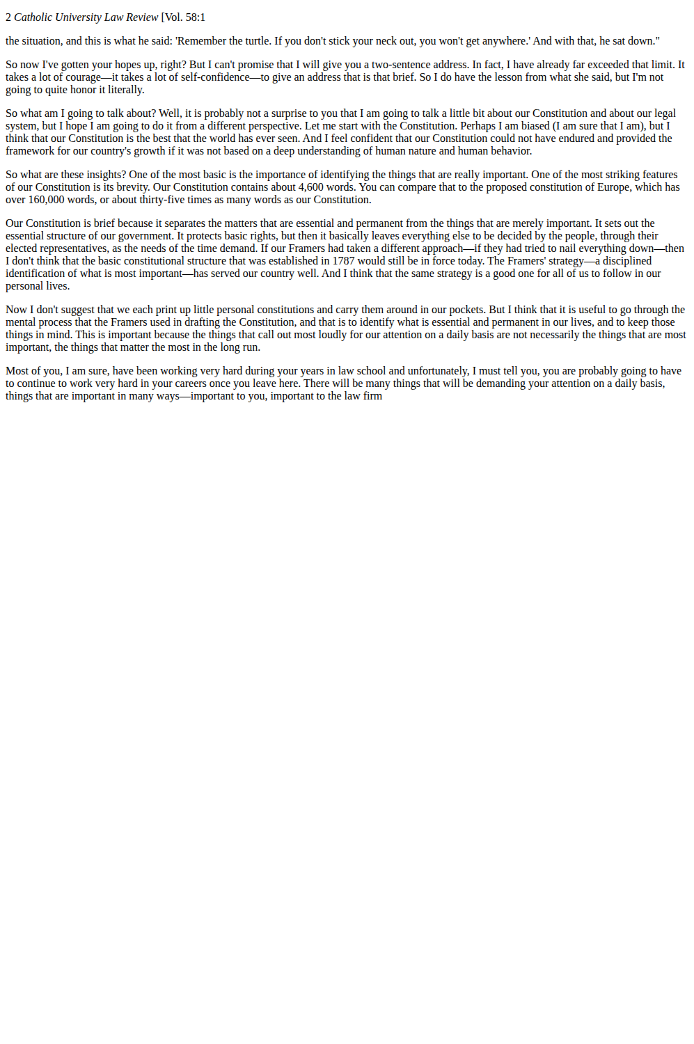2 Catholic University Law Review [Vol. 58:1
the situation, and this is what he said: 'Remember the turtle. If you don't stick your neck out, you won't get anywhere.' And with that, he sat down."
So now I've gotten your hopes up, right? But I can't promise that I will give you a two-sentence address. In fact, I have already far exceeded that limit. It takes a lot of courage—it takes a lot of self-confidence—to give an address that is that brief. So I do have the lesson from what she said, but I'm not going to quite honor it literally.
So what am I going to talk about? Well, it is probably not a surprise to you that I am going to talk a little bit about our Constitution and about our legal system, but I hope I am going to do it from a different perspective. Let me start with the Constitution. Perhaps I am biased (I am sure that I am), but I think that our Constitution is the best that the world has ever seen. And I feel confident that our Constitution could not have endured and provided the framework for our country's growth if it was not based on a deep understanding of human nature and human behavior.
So what are these insights? One of the most basic is the importance of identifying the things that are really important. One of the most striking features of our Constitution is its brevity. Our Constitution contains about 4,600 words. You can compare that to the proposed constitution of Europe, which has over 160,000 words, or about thirty-five times as many words as our Constitution.
Our Constitution is brief because it separates the matters that are essential and permanent from the things that are merely important. It sets out the essential structure of our government. It protects basic rights, but then it basically leaves everything else to be decided by the people, through their elected representatives, as the needs of the time demand. If our Framers had taken a different approach—if they had tried to nail everything down—then I don't think that the basic constitutional structure that was established in 1787 would still be in force today. The Framers' strategy—a disciplined identification of what is most important—has served our country well. And I think that the same strategy is a good one for all of us to follow in our personal lives.
Now I don't suggest that we each print up little personal constitutions and carry them around in our pockets. But I think that it is useful to go through the mental process that the Framers used in drafting the Constitution, and that is to identify what is essential and permanent in our lives, and to keep those things in mind. This is important because the things that call out most loudly for our attention on a daily basis are not necessarily the things that are most important, the things that matter the most in the long run.
Most of you, I am sure, have been working very hard during your years in law school and unfortunately, I must tell you, you are probably going to have to continue to work very hard in your careers once you leave here. There will be many things that will be demanding your attention on a daily basis, things that are important in many ways—important to you, important to the law firm